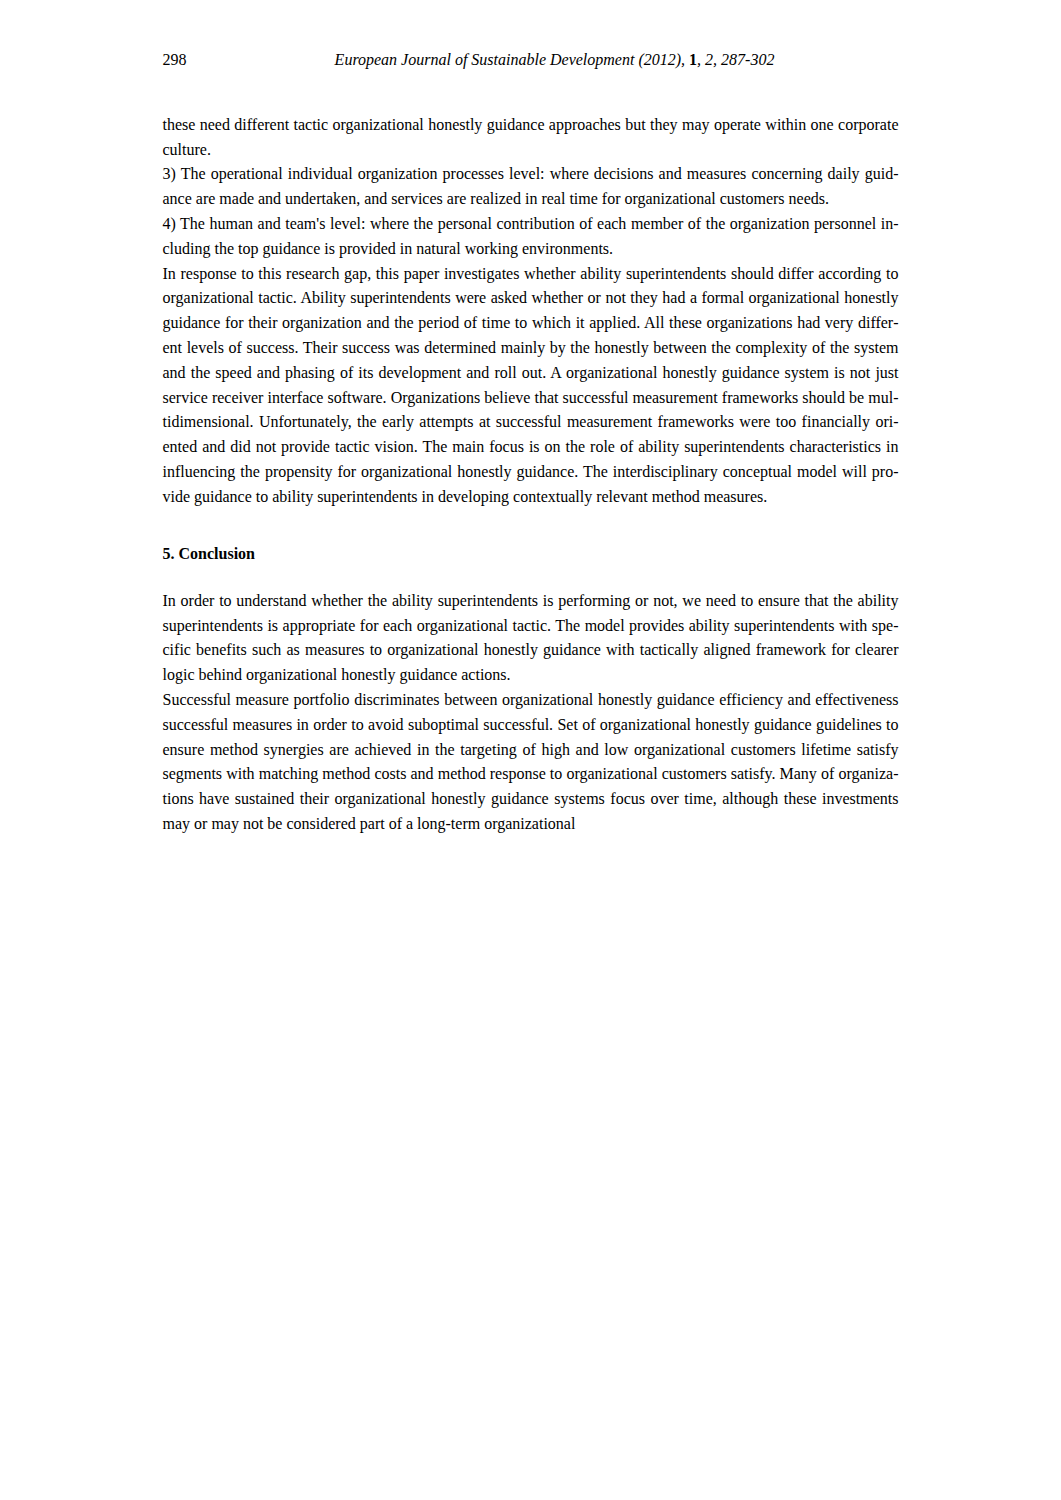298 European Journal of Sustainable Development (2012), 1, 2, 287-302
these need different tactic organizational honestly guidance approaches but they may operate within one corporate culture.
3) The operational individual organization processes level: where decisions and measures concerning daily guidance are made and undertaken, and services are realized in real time for organizational customers needs.
4) The human and team's level: where the personal contribution of each member of the organization personnel including the top guidance is provided in natural working environments.
In response to this research gap, this paper investigates whether ability superintendents should differ according to organizational tactic. Ability superintendents were asked whether or not they had a formal organizational honestly guidance for their organization and the period of time to which it applied. All these organizations had very different levels of success. Their success was determined mainly by the honestly between the complexity of the system and the speed and phasing of its development and roll out. A organizational honestly guidance system is not just service receiver interface software. Organizations believe that successful measurement frameworks should be multidimensional. Unfortunately, the early attempts at successful measurement frameworks were too financially oriented and did not provide tactic vision. The main focus is on the role of ability superintendents characteristics in influencing the propensity for organizational honestly guidance. The interdisciplinary conceptual model will provide guidance to ability superintendents in developing contextually relevant method measures.
5. Conclusion
In order to understand whether the ability superintendents is performing or not, we need to ensure that the ability superintendents is appropriate for each organizational tactic. The model provides ability superintendents with specific benefits such as measures to organizational honestly guidance with tactically aligned framework for clearer logic behind organizational honestly guidance actions.
Successful measure portfolio discriminates between organizational honestly guidance efficiency and effectiveness successful measures in order to avoid suboptimal successful. Set of organizational honestly guidance guidelines to ensure method synergies are achieved in the targeting of high and low organizational customers lifetime satisfy segments with matching method costs and method response to organizational customers satisfy. Many of organizations have sustained their organizational honestly guidance systems focus over time, although these investments may or may not be considered part of a long-term organizational